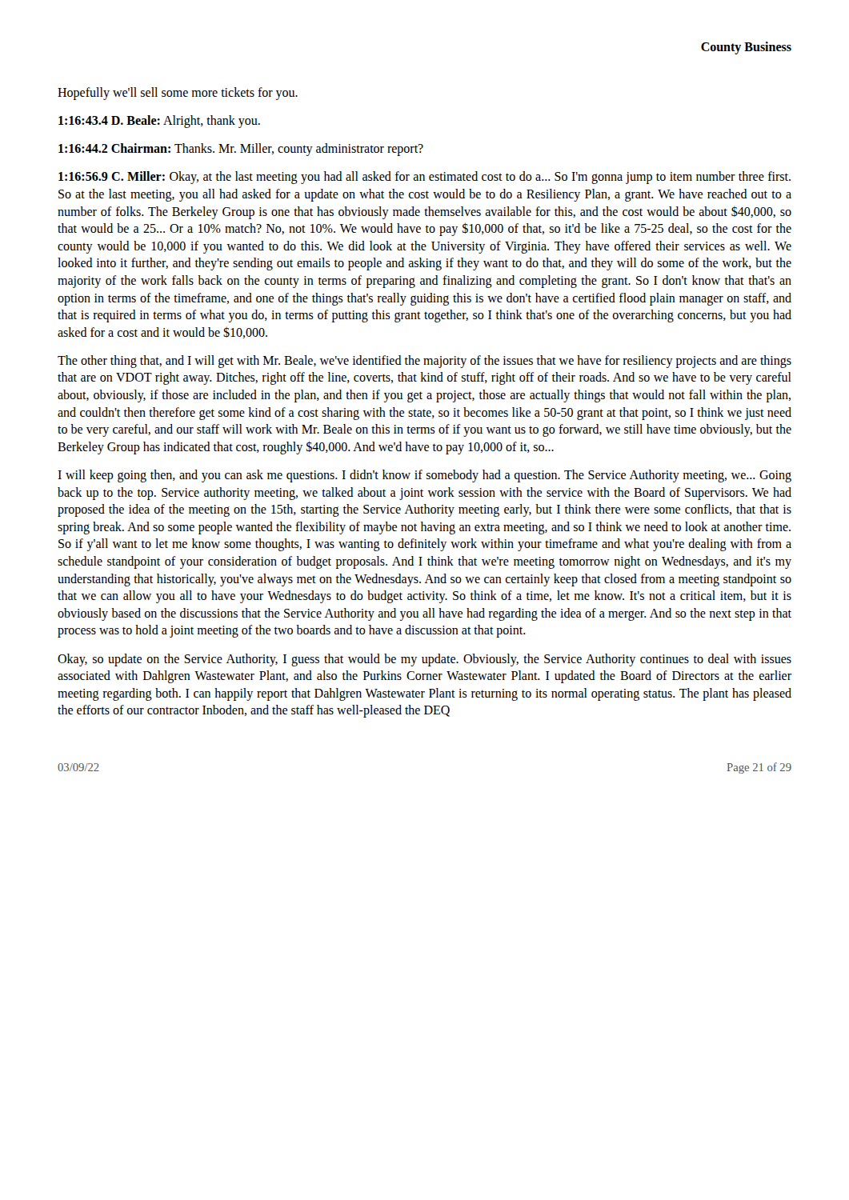County Business
Hopefully we'll sell some more tickets for you.
1:16:43.4 D. Beale: Alright, thank you.
1:16:44.2 Chairman: Thanks. Mr. Miller, county administrator report?
1:16:56.9 C. Miller: Okay, at the last meeting you had all asked for an estimated cost to do a... So I'm gonna jump to item number three first. So at the last meeting, you all had asked for a update on what the cost would be to do a Resiliency Plan, a grant. We have reached out to a number of folks. The Berkeley Group is one that has obviously made themselves available for this, and the cost would be about $40,000, so that would be a 25... Or a 10% match? No, not 10%. We would have to pay $10,000 of that, so it'd be like a 75-25 deal, so the cost for the county would be 10,000 if you wanted to do this. We did look at the University of Virginia. They have offered their services as well. We looked into it further, and they're sending out emails to people and asking if they want to do that, and they will do some of the work, but the majority of the work falls back on the county in terms of preparing and finalizing and completing the grant. So I don't know that that's an option in terms of the timeframe, and one of the things that's really guiding this is we don't have a certified flood plain manager on staff, and that is required in terms of what you do, in terms of putting this grant together, so I think that's one of the overarching concerns, but you had asked for a cost and it would be $10,000.
The other thing that, and I will get with Mr. Beale, we've identified the majority of the issues that we have for resiliency projects and are things that are on VDOT right away. Ditches, right off the line, coverts, that kind of stuff, right off of their roads. And so we have to be very careful about, obviously, if those are included in the plan, and then if you get a project, those are actually things that would not fall within the plan, and couldn't then therefore get some kind of a cost sharing with the state, so it becomes like a 50-50 grant at that point, so I think we just need to be very careful, and our staff will work with Mr. Beale on this in terms of if you want us to go forward, we still have time obviously, but the Berkeley Group has indicated that cost, roughly $40,000. And we'd have to pay 10,000 of it, so...
I will keep going then, and you can ask me questions. I didn't know if somebody had a question. The Service Authority meeting, we... Going back up to the top. Service authority meeting, we talked about a joint work session with the service with the Board of Supervisors. We had proposed the idea of the meeting on the 15th, starting the Service Authority meeting early, but I think there were some conflicts, that that is spring break. And so some people wanted the flexibility of maybe not having an extra meeting, and so I think we need to look at another time. So if y'all want to let me know some thoughts, I was wanting to definitely work within your timeframe and what you're dealing with from a schedule standpoint of your consideration of budget proposals. And I think that we're meeting tomorrow night on Wednesdays, and it's my understanding that historically, you've always met on the Wednesdays. And so we can certainly keep that closed from a meeting standpoint so that we can allow you all to have your Wednesdays to do budget activity. So think of a time, let me know. It's not a critical item, but it is obviously based on the discussions that the Service Authority and you all have had regarding the idea of a merger. And so the next step in that process was to hold a joint meeting of the two boards and to have a discussion at that point.
Okay, so update on the Service Authority, I guess that would be my update. Obviously, the Service Authority continues to deal with issues associated with Dahlgren Wastewater Plant, and also the Purkins Corner Wastewater Plant. I updated the Board of Directors at the earlier meeting regarding both. I can happily report that Dahlgren Wastewater Plant is returning to its normal operating status. The plant has pleased the efforts of our contractor Inboden, and the staff has well-pleased the DEQ
03/09/22 Page 21 of 29